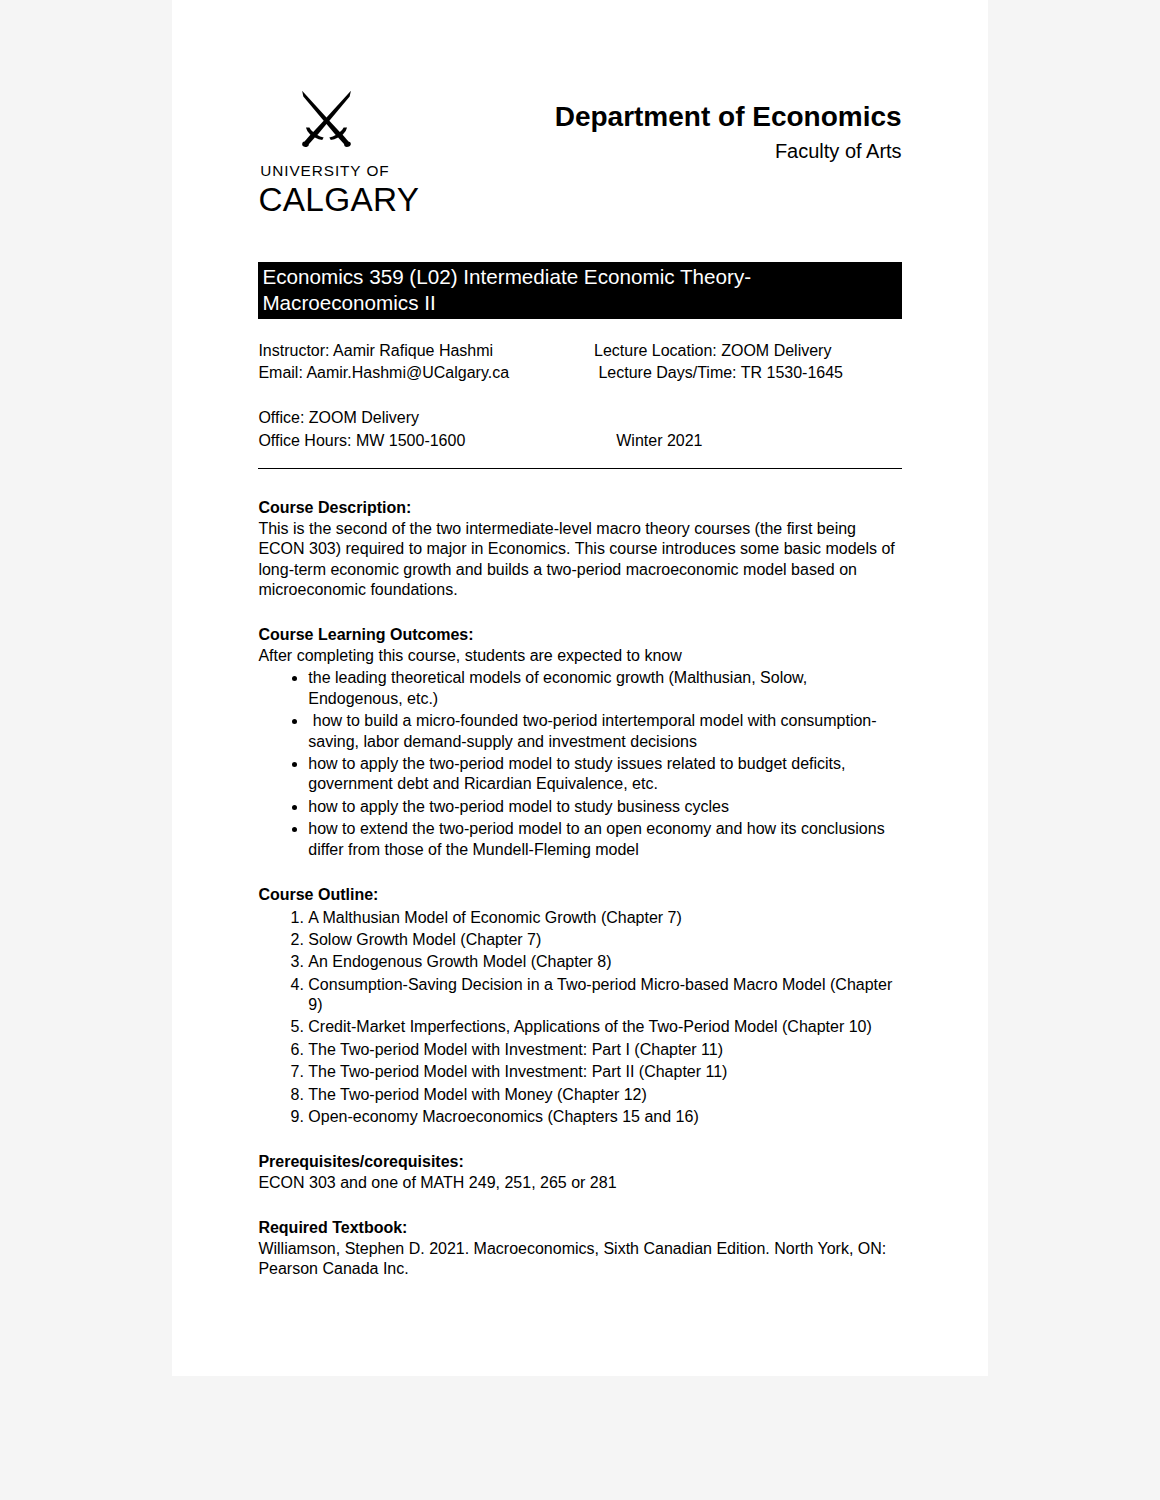⚔
UNIVERSITY OF
CALGARY
Department of Economics
Faculty of Arts
Economics 359 (L02) Intermediate Economic Theory-Macroeconomics II
| Instructor: Aamir Rafique Hashmi | Lecture Location: ZOOM Delivery |
| Email: Aamir.Hashmi@UCalgary.ca | Lecture Days/Time: TR 1530-1645 |
| Office: ZOOM Delivery | |
| Office Hours: MW 1500-1600 | Winter 2021 |
Course Description:
This is the second of the two intermediate-level macro theory courses (the first being ECON 303) required to major in Economics. This course introduces some basic models of long-term economic growth and builds a two-period macroeconomic model based on microeconomic foundations.
Course Learning Outcomes:
After completing this course, students are expected to know
the leading theoretical models of economic growth (Malthusian, Solow, Endogenous, etc.)
how to build a micro-founded two-period intertemporal model with consumption-saving, labor demand-supply and investment decisions
how to apply the two-period model to study issues related to budget deficits, government debt and Ricardian Equivalence, etc.
how to apply the two-period model to study business cycles
how to extend the two-period model to an open economy and how its conclusions differ from those of the Mundell-Fleming model
Course Outline:
A Malthusian Model of Economic Growth (Chapter 7)
Solow Growth Model (Chapter 7)
An Endogenous Growth Model (Chapter 8)
Consumption-Saving Decision in a Two-period Micro-based Macro Model (Chapter 9)
Credit-Market Imperfections, Applications of the Two-Period Model (Chapter 10)
The Two-period Model with Investment: Part I (Chapter 11)
The Two-period Model with Investment: Part II (Chapter 11)
The Two-period Model with Money (Chapter 12)
Open-economy Macroeconomics (Chapters 15 and 16)
Prerequisites/corequisites:
ECON 303 and one of MATH 249, 251, 265 or 281
Required Textbook:
Williamson, Stephen D. 2021. Macroeconomics, Sixth Canadian Edition. North York, ON: Pearson Canada Inc.